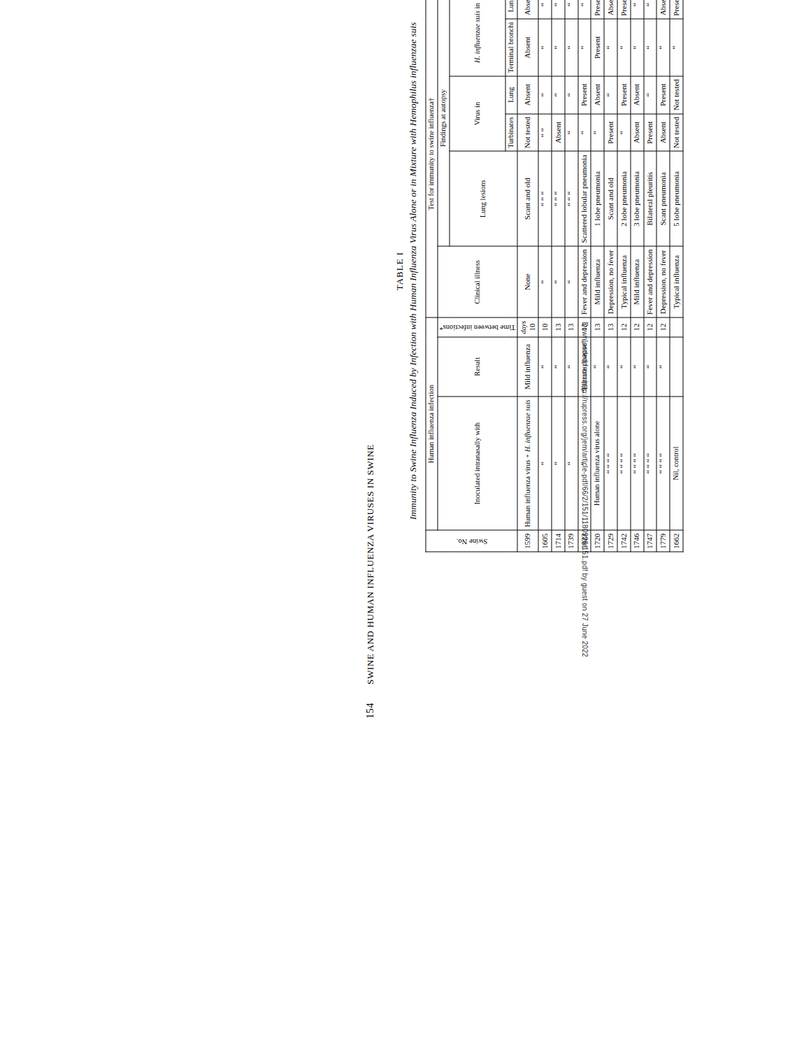Downloaded from http://rupress.org/jem/article-pdf/66/2/151/1180996/151.pdf by guest on 27 June 2022
154 SWINE AND HUMAN INFLUENZA VIRUSES IN SWINE
TABLE I
Immunity to Swine Influenza Induced by Infection with Human Influenza Virus Alone or in Mixture with Hemophilus influenzae suis
| Swine No. | Human influenza infection | Test for immunity to swine influenza† |
| --- | --- | --- |
| Inoculated intranasally with | Result | Time between infections* | Clinical illness | Findings at autopsy |
| Lung lesions | Virus in | H. influenzae suis in |
| Turbinates | Lung | Terminal bronchi | Lung |
| 1599 | Human influenza virus + H. influenzae suis | Mild influenza | days 10 | None | Scant and old | Not tested | Absent | Absent | Absent |
| 1605 | “ | “ | 10 | “ | “ “ “ | “ “ | “ | “ | “ |
| 1714 | “ | “ | 13 | “ | “ “ “ | Absent | “ | “ | “ |
| 1739 | “ | “ | 13 | “ | “ “ “ | “ | “ | “ | “ |
| 1823 | “ | “Filtrate disease” | 13 | Fever and depression | Scattered lobular pneumonia | “ | Present | “ | “ |
| 1720 | Human influenza virus alone | “ | 13 | Mild influenza | 1 lobe pneumonia | “ | Absent | Present | Present |
| 1729 | “ “ “ “ | “ | 13 | Depression, no fever | Scant and old | Present | “ | “ | Absent |
| 1742 | “ “ “ “ | “ | 12 | Typical influenza | 2 lobe pneumonia | “ | Present | “ | Present |
| 1746 | “ “ “ “ | “ | 12 | Mild influenza | 3 lobe pneumonia | Absent | Absent | “ | “ |
| 1747 | “ “ “ “ | “ | 12 | Fever and depression | Bilateral pleuritis | Present | “ | “ | “ |
| 1779 | “ “ “ “ | “ | 12 | Depression, no fever | Scant pneumonia | Absent | Present | “ | Absent |
| 1662 | Nil, control | | | Typical influenza | 5 lobe pneumonia | Not tested | Not tested | “ | Present |